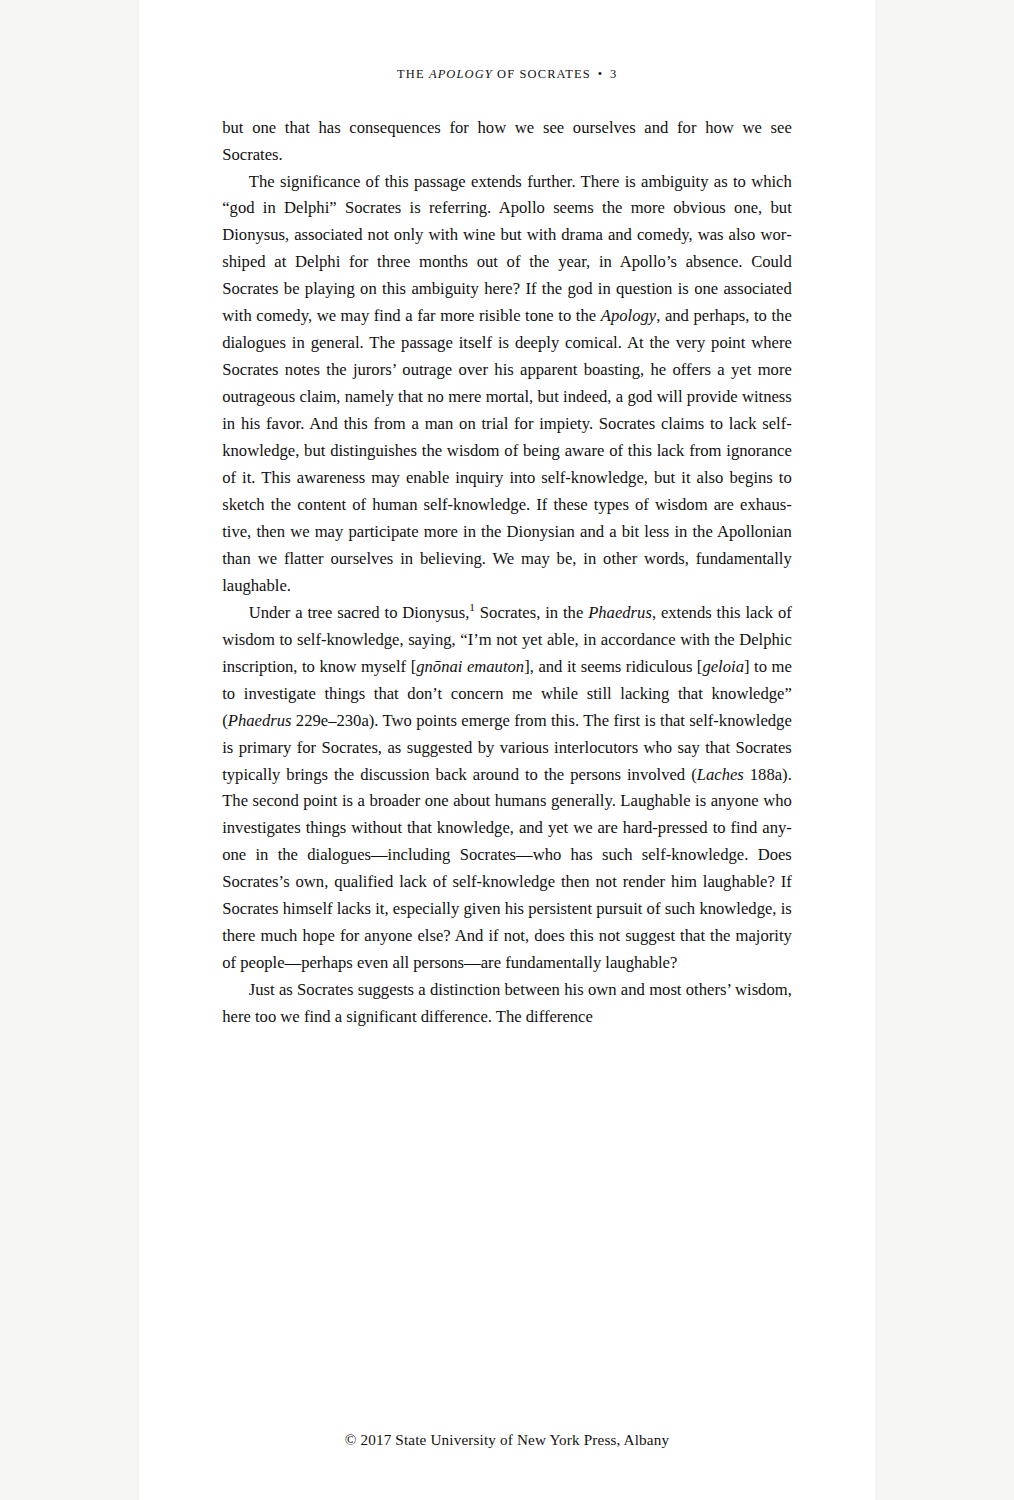The Apology of Socrates•3
but one that has consequences for how we see ourselves and for how we see Socrates.
The significance of this passage extends further. There is ambiguity as to which “god in Delphi” Socrates is referring. Apollo seems the more obvious one, but Dionysus, associated not only with wine but with drama and comedy, was also worshiped at Delphi for three months out of the year, in Apollo’s absence. Could Socrates be playing on this ambiguity here? If the god in question is one associated with comedy, we may find a far more risible tone to the Apology, and perhaps, to the dialogues in general. The passage itself is deeply comical. At the very point where Socrates notes the jurors’ outrage over his apparent boasting, he offers a yet more outrageous claim, namely that no mere mortal, but indeed, a god will provide witness in his favor. And this from a man on trial for impiety. Socrates claims to lack self-knowledge, but distinguishes the wisdom of being aware of this lack from ignorance of it. This awareness may enable inquiry into self-knowledge, but it also begins to sketch the content of human self-knowledge. If these types of wisdom are exhaustive, then we may participate more in the Dionysian and a bit less in the Apollonian than we flatter ourselves in believing. We may be, in other words, fundamentally laughable.
Under a tree sacred to Dionysus,1 Socrates, in the Phaedrus, extends this lack of wisdom to self-knowledge, saying, “I’m not yet able, in accordance with the Delphic inscription, to know myself [gnōnai emauton], and it seems ridiculous [geloia] to me to investigate things that don’t concern me while still lacking that knowledge” (Phaedrus 229e–230a). Two points emerge from this. The first is that self-knowledge is primary for Socrates, as suggested by various interlocutors who say that Socrates typically brings the discussion back around to the persons involved (Laches 188a). The second point is a broader one about humans generally. Laughable is anyone who investigates things without that knowledge, and yet we are hard-pressed to find anyone in the dialogues—including Socrates—who has such self-knowledge. Does Socrates’s own, qualified lack of self-knowledge then not render him laughable? If Socrates himself lacks it, especially given his persistent pursuit of such knowledge, is there much hope for anyone else? And if not, does this not suggest that the majority of people—perhaps even all persons—are fundamentally laughable?
Just as Socrates suggests a distinction between his own and most others’ wisdom, here too we find a significant difference. The difference
© 2017 State University of New York Press, Albany